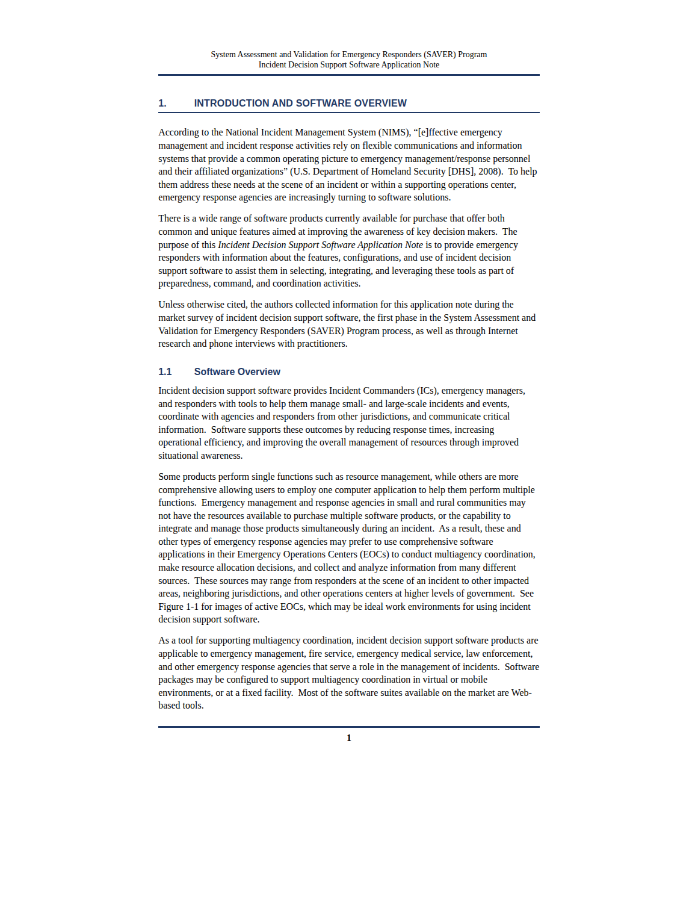System Assessment and Validation for Emergency Responders (SAVER) Program
Incident Decision Support Software Application Note
1. INTRODUCTION AND SOFTWARE OVERVIEW
According to the National Incident Management System (NIMS), “[e]ffective emergency management and incident response activities rely on flexible communications and information systems that provide a common operating picture to emergency management/response personnel and their affiliated organizations” (U.S. Department of Homeland Security [DHS], 2008). To help them address these needs at the scene of an incident or within a supporting operations center, emergency response agencies are increasingly turning to software solutions.
There is a wide range of software products currently available for purchase that offer both common and unique features aimed at improving the awareness of key decision makers. The purpose of this Incident Decision Support Software Application Note is to provide emergency responders with information about the features, configurations, and use of incident decision support software to assist them in selecting, integrating, and leveraging these tools as part of preparedness, command, and coordination activities.
Unless otherwise cited, the authors collected information for this application note during the market survey of incident decision support software, the first phase in the System Assessment and Validation for Emergency Responders (SAVER) Program process, as well as through Internet research and phone interviews with practitioners.
1.1 Software Overview
Incident decision support software provides Incident Commanders (ICs), emergency managers, and responders with tools to help them manage small- and large-scale incidents and events, coordinate with agencies and responders from other jurisdictions, and communicate critical information. Software supports these outcomes by reducing response times, increasing operational efficiency, and improving the overall management of resources through improved situational awareness.
Some products perform single functions such as resource management, while others are more comprehensive allowing users to employ one computer application to help them perform multiple functions. Emergency management and response agencies in small and rural communities may not have the resources available to purchase multiple software products, or the capability to integrate and manage those products simultaneously during an incident. As a result, these and other types of emergency response agencies may prefer to use comprehensive software applications in their Emergency Operations Centers (EOCs) to conduct multiagency coordination, make resource allocation decisions, and collect and analyze information from many different sources. These sources may range from responders at the scene of an incident to other impacted areas, neighboring jurisdictions, and other operations centers at higher levels of government. See Figure 1-1 for images of active EOCs, which may be ideal work environments for using incident decision support software.
As a tool for supporting multiagency coordination, incident decision support software products are applicable to emergency management, fire service, emergency medical service, law enforcement, and other emergency response agencies that serve a role in the management of incidents. Software packages may be configured to support multiagency coordination in virtual or mobile environments, or at a fixed facility. Most of the software suites available on the market are Web-based tools.
1